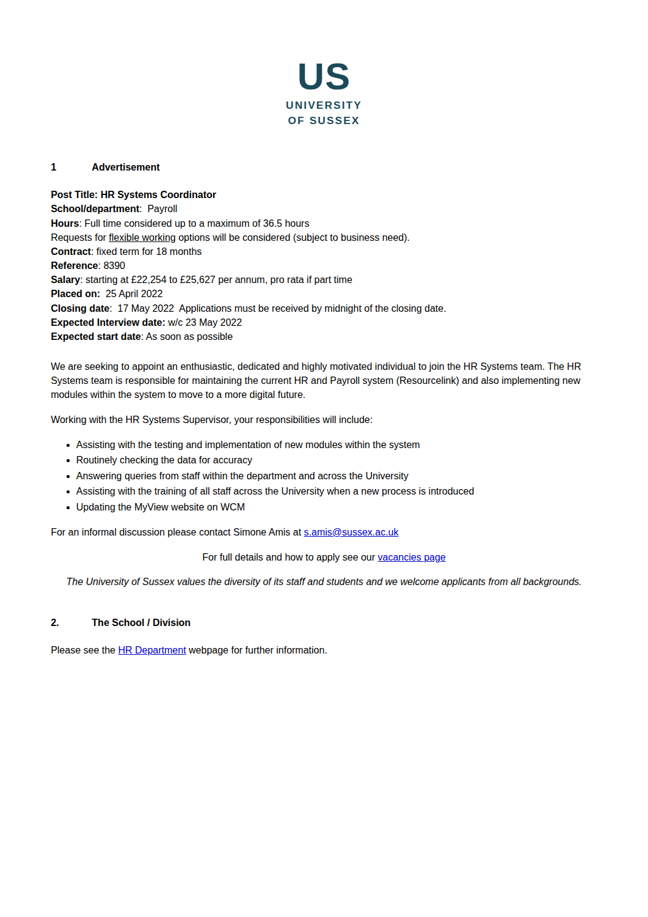US
UNIVERSITY
OF SUSSEX
1 Advertisement
Post Title: HR Systems Coordinator
School/department: Payroll
Hours: Full time considered up to a maximum of 36.5 hours
Requests for flexible working options will be considered (subject to business need).
Contract: fixed term for 18 months
Reference: 8390
Salary: starting at £22,254 to £25,627 per annum, pro rata if part time
Placed on: 25 April 2022
Closing date: 17 May 2022 Applications must be received by midnight of the closing date.
Expected Interview date: w/c 23 May 2022
Expected start date: As soon as possible
We are seeking to appoint an enthusiastic, dedicated and highly motivated individual to join the HR Systems team. The HR Systems team is responsible for maintaining the current HR and Payroll system (Resourcelink) and also implementing new modules within the system to move to a more digital future.
Working with the HR Systems Supervisor, your responsibilities will include:
Assisting with the testing and implementation of new modules within the system
Routinely checking the data for accuracy
Answering queries from staff within the department and across the University
Assisting with the training of all staff across the University when a new process is introduced
Updating the MyView website on WCM
For an informal discussion please contact Simone Amis at s.amis@sussex.ac.uk
For full details and how to apply see our vacancies page
The University of Sussex values the diversity of its staff and students and we welcome applicants from all backgrounds.
2. The School / Division
Please see the HR Department webpage for further information.